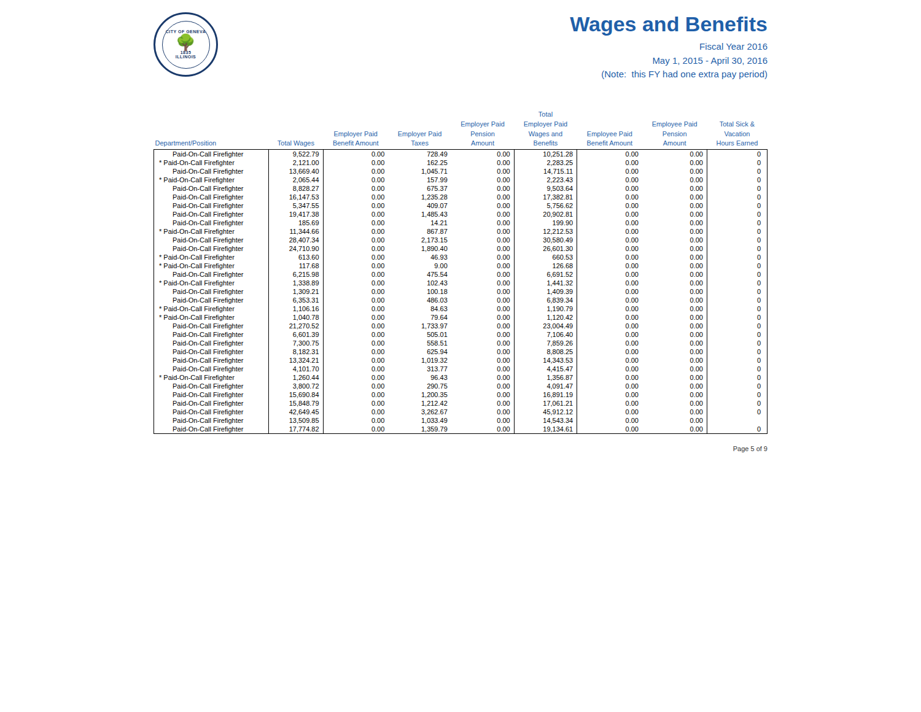CITY OF GENEVA
🌳
1835
ILLINOIS
Wages and Benefits
Fiscal Year 2016
May 1, 2015 - April 30, 2016
(Note: this FY had one extra pay period)
| | | | | | Total | | | |
| --- | --- | --- | --- | --- | --- | --- | --- | --- |
| | | | | Employer Paid | Employer Paid | | Employee Paid | Total Sick & |
| | | Employer Paid | Employer Paid | Pension | Wages and | Employee Paid | Pension | Vacation |
| Department/Position | Total Wages | Benefit Amount | Taxes | Amount | Benefits | Benefit Amount | Amount | Hours Earned |
| Paid-On-Call Firefighter | 9,522.79 | 0.00 | 728.49 | 0.00 | 10,251.28 | 0.00 | 0.00 | 0 |
| * Paid-On-Call Firefighter | 2,121.00 | 0.00 | 162.25 | 0.00 | 2,283.25 | 0.00 | 0.00 | 0 |
| Paid-On-Call Firefighter | 13,669.40 | 0.00 | 1,045.71 | 0.00 | 14,715.11 | 0.00 | 0.00 | 0 |
| * Paid-On-Call Firefighter | 2,065.44 | 0.00 | 157.99 | 0.00 | 2,223.43 | 0.00 | 0.00 | 0 |
| Paid-On-Call Firefighter | 8,828.27 | 0.00 | 675.37 | 0.00 | 9,503.64 | 0.00 | 0.00 | 0 |
| Paid-On-Call Firefighter | 16,147.53 | 0.00 | 1,235.28 | 0.00 | 17,382.81 | 0.00 | 0.00 | 0 |
| Paid-On-Call Firefighter | 5,347.55 | 0.00 | 409.07 | 0.00 | 5,756.62 | 0.00 | 0.00 | 0 |
| Paid-On-Call Firefighter | 19,417.38 | 0.00 | 1,485.43 | 0.00 | 20,902.81 | 0.00 | 0.00 | 0 |
| Paid-On-Call Firefighter | 185.69 | 0.00 | 14.21 | 0.00 | 199.90 | 0.00 | 0.00 | 0 |
| * Paid-On-Call Firefighter | 11,344.66 | 0.00 | 867.87 | 0.00 | 12,212.53 | 0.00 | 0.00 | 0 |
| Paid-On-Call Firefighter | 28,407.34 | 0.00 | 2,173.15 | 0.00 | 30,580.49 | 0.00 | 0.00 | 0 |
| Paid-On-Call Firefighter | 24,710.90 | 0.00 | 1,890.40 | 0.00 | 26,601.30 | 0.00 | 0.00 | 0 |
| * Paid-On-Call Firefighter | 613.60 | 0.00 | 46.93 | 0.00 | 660.53 | 0.00 | 0.00 | 0 |
| * Paid-On-Call Firefighter | 117.68 | 0.00 | 9.00 | 0.00 | 126.68 | 0.00 | 0.00 | 0 |
| Paid-On-Call Firefighter | 6,215.98 | 0.00 | 475.54 | 0.00 | 6,691.52 | 0.00 | 0.00 | 0 |
| * Paid-On-Call Firefighter | 1,338.89 | 0.00 | 102.43 | 0.00 | 1,441.32 | 0.00 | 0.00 | 0 |
| Paid-On-Call Firefighter | 1,309.21 | 0.00 | 100.18 | 0.00 | 1,409.39 | 0.00 | 0.00 | 0 |
| Paid-On-Call Firefighter | 6,353.31 | 0.00 | 486.03 | 0.00 | 6,839.34 | 0.00 | 0.00 | 0 |
| * Paid-On-Call Firefighter | 1,106.16 | 0.00 | 84.63 | 0.00 | 1,190.79 | 0.00 | 0.00 | 0 |
| * Paid-On-Call Firefighter | 1,040.78 | 0.00 | 79.64 | 0.00 | 1,120.42 | 0.00 | 0.00 | 0 |
| Paid-On-Call Firefighter | 21,270.52 | 0.00 | 1,733.97 | 0.00 | 23,004.49 | 0.00 | 0.00 | 0 |
| Paid-On-Call Firefighter | 6,601.39 | 0.00 | 505.01 | 0.00 | 7,106.40 | 0.00 | 0.00 | 0 |
| Paid-On-Call Firefighter | 7,300.75 | 0.00 | 558.51 | 0.00 | 7,859.26 | 0.00 | 0.00 | 0 |
| Paid-On-Call Firefighter | 8,182.31 | 0.00 | 625.94 | 0.00 | 8,808.25 | 0.00 | 0.00 | 0 |
| Paid-On-Call Firefighter | 13,324.21 | 0.00 | 1,019.32 | 0.00 | 14,343.53 | 0.00 | 0.00 | 0 |
| Paid-On-Call Firefighter | 4,101.70 | 0.00 | 313.77 | 0.00 | 4,415.47 | 0.00 | 0.00 | 0 |
| * Paid-On-Call Firefighter | 1,260.44 | 0.00 | 96.43 | 0.00 | 1,356.87 | 0.00 | 0.00 | 0 |
| Paid-On-Call Firefighter | 3,800.72 | 0.00 | 290.75 | 0.00 | 4,091.47 | 0.00 | 0.00 | 0 |
| Paid-On-Call Firefighter | 15,690.84 | 0.00 | 1,200.35 | 0.00 | 16,891.19 | 0.00 | 0.00 | 0 |
| Paid-On-Call Firefighter | 15,848.79 | 0.00 | 1,212.42 | 0.00 | 17,061.21 | 0.00 | 0.00 | 0 |
| Paid-On-Call Firefighter | 42,649.45 | 0.00 | 3,262.67 | 0.00 | 45,912.12 | 0.00 | 0.00 | 0 |
| Paid-On-Call Firefighter | 13,509.85 | 0.00 | 1,033.49 | 0.00 | 14,543.34 | 0.00 | 0.00 | |
| Paid-On-Call Firefighter | 17,774.82 | 0.00 | 1,359.79 | 0.00 | 19,134.61 | 0.00 | 0.00 | 0 |
Page 5 of 9